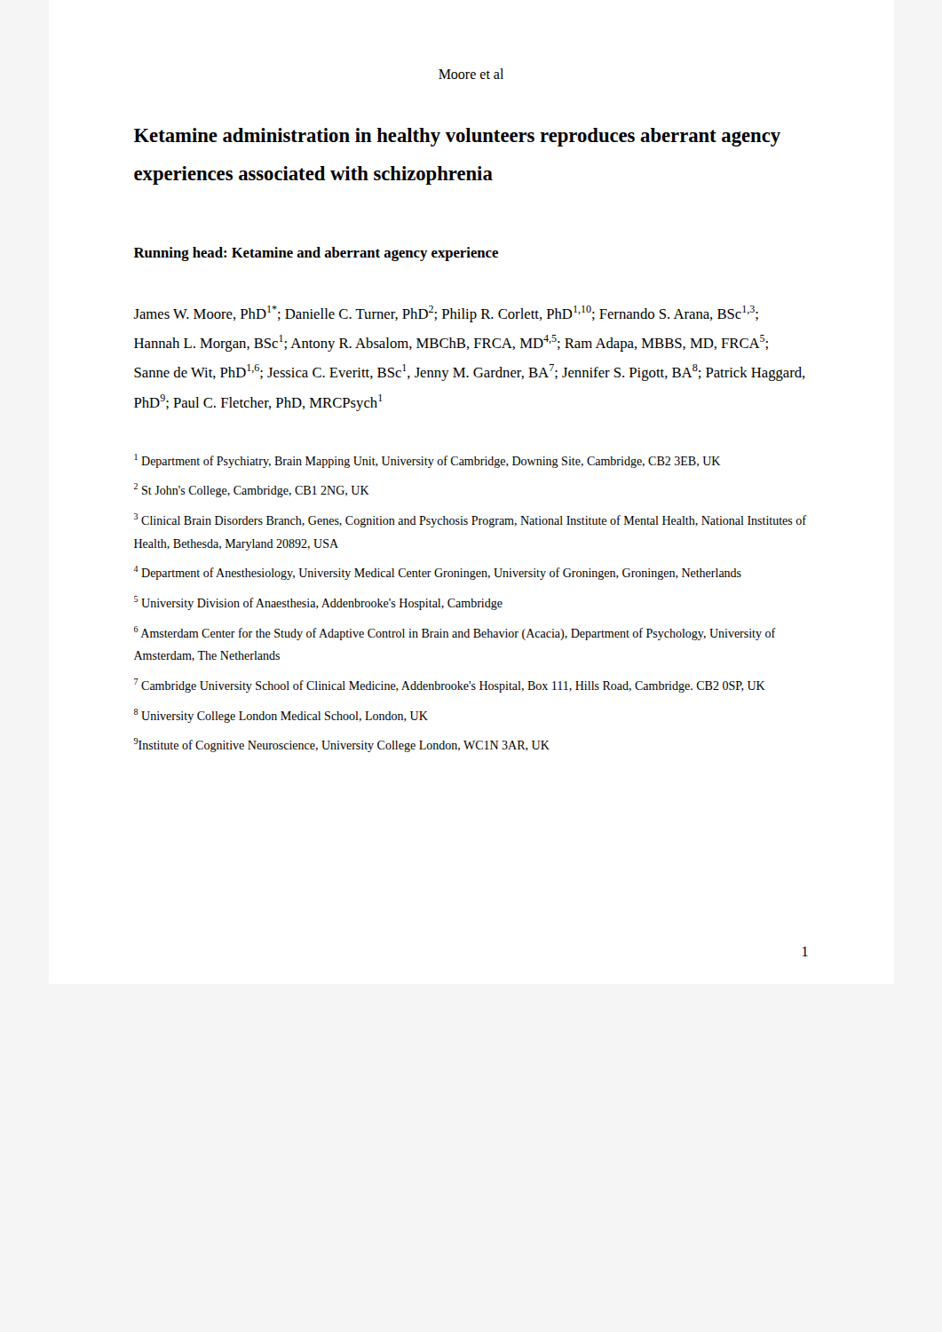Moore et al
Ketamine administration in healthy volunteers reproduces aberrant agency experiences associated with schizophrenia
Running head: Ketamine and aberrant agency experience
James W. Moore, PhD1*; Danielle C. Turner, PhD2; Philip R. Corlett, PhD1,10; Fernando S. Arana, BSc1,3; Hannah L. Morgan, BSc1; Antony R. Absalom, MBChB, FRCA, MD4,5; Ram Adapa, MBBS, MD, FRCA5; Sanne de Wit, PhD1,6; Jessica C. Everitt, BSc1, Jenny M. Gardner, BA7; Jennifer S. Pigott, BA8; Patrick Haggard, PhD9; Paul C. Fletcher, PhD, MRCPsych1
1 Department of Psychiatry, Brain Mapping Unit, University of Cambridge, Downing Site, Cambridge, CB2 3EB, UK
2 St John's College, Cambridge, CB1 2NG, UK
3 Clinical Brain Disorders Branch, Genes, Cognition and Psychosis Program, National Institute of Mental Health, National Institutes of Health, Bethesda, Maryland 20892, USA
4 Department of Anesthesiology, University Medical Center Groningen, University of Groningen, Groningen, Netherlands
5 University Division of Anaesthesia, Addenbrooke's Hospital, Cambridge
6 Amsterdam Center for the Study of Adaptive Control in Brain and Behavior (Acacia), Department of Psychology, University of Amsterdam, The Netherlands
7 Cambridge University School of Clinical Medicine, Addenbrooke's Hospital, Box 111, Hills Road, Cambridge. CB2 0SP, UK
8 University College London Medical School, London, UK
9Institute of Cognitive Neuroscience, University College London, WC1N 3AR, UK
1